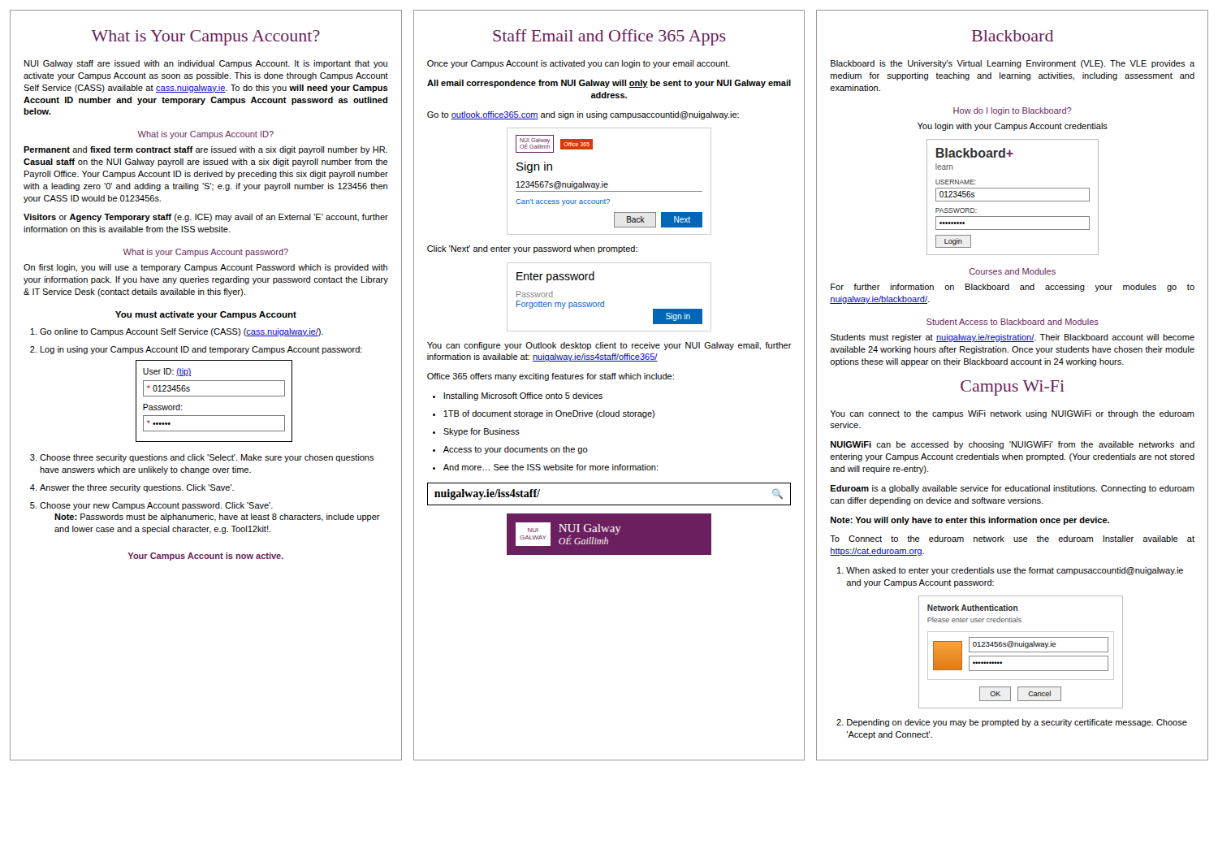What is Your Campus Account?
NUI Galway staff are issued with an individual Campus Account. It is important that you activate your Campus Account as soon as possible. This is done through Campus Account Self Service (CASS) available at cass.nuigalway.ie. To do this you will need your Campus Account ID number and your temporary Campus Account password as outlined below.
What is your Campus Account ID?
Permanent and fixed term contract staff are issued with a six digit payroll number by HR. Casual staff on the NUI Galway payroll are issued with a six digit payroll number from the Payroll Office. Your Campus Account ID is derived by preceding this six digit payroll number with a leading zero '0' and adding a trailing 'S'; e.g. if your payroll number is 123456 then your CASS ID would be 0123456s.
Visitors or Agency Temporary staff (e.g. ICE) may avail of an External 'E' account, further information on this is available from the ISS website.
What is your Campus Account password?
On first login, you will use a temporary Campus Account Password which is provided with your information pack. If you have any queries regarding your password contact the Library & IT Service Desk (contact details available in this flyer).
You must activate your Campus Account
Go online to Campus Account Self Service (CASS) (cass.nuigalway.ie/).
Log in using your Campus Account ID and temporary Campus Account password:
User ID: (tip)
*0123456s
Password:
*••••••
Choose three security questions and click 'Select'. Make sure your chosen questions have answers which are unlikely to change over time.
Answer the three security questions. Click 'Save'.
Choose your new Campus Account password. Click 'Save'.
Note: Passwords must be alphanumeric, have at least 8 characters, include upper and lower case and a special character, e.g. Tool12kit!.
Your Campus Account is now active.
Staff Email and Office 365 Apps
Once your Campus Account is activated you can login to your email account.
All email correspondence from NUI Galway will only be sent to your NUI Galway email address.
Go to outlook.office365.com and sign in using campusaccountid@nuigalway.ie:
NUI Galway
OÉ Gaillimh
Office 365
Sign in
1234567s@nuigalway.ie
Can't access your account?
Back Next
Click 'Next' and enter your password when prompted:
Enter password
Password
Forgotten my password
Sign in
You can configure your Outlook desktop client to receive your NUI Galway email, further information is available at: nuigalway.ie/iss4staff/office365/
Office 365 offers many exciting features for staff which include:
Installing Microsoft Office onto 5 devices
1TB of document storage in OneDrive (cloud storage)
Skype for Business
Access to your documents on the go
And more… See the ISS website for more information:
nuigalway.ie/iss4staff/ 🔍
NUI
GALWAY
NUI Galway
OÉ Gaillimh
Blackboard
Blackboard is the University's Virtual Learning Environment (VLE). The VLE provides a medium for supporting teaching and learning activities, including assessment and examination.
How do I login to Blackboard?
You login with your Campus Account credentials
Blackboard+
learn
USERNAME:
0123456s
PASSWORD:
•••••••••
Login
Courses and Modules
For further information on Blackboard and accessing your modules go to nuigalway.ie/blackboard/.
Student Access to Blackboard and Modules
Students must register at nuigalway.ie/registration/. Their Blackboard account will become available 24 working hours after Registration. Once your students have chosen their module options these will appear on their Blackboard account in 24 working hours.
Campus Wi-Fi
You can connect to the campus WiFi network using NUIGWiFi or through the eduroam service.
NUIGWiFi can be accessed by choosing 'NUIGWiFi' from the available networks and entering your Campus Account credentials when prompted. (Your credentials are not stored and will require re-entry).
Eduroam is a globally available service for educational institutions. Connecting to eduroam can differ depending on device and software versions.
Note: You will only have to enter this information once per device.
To Connect to the eduroam network use the eduroam Installer available at https://cat.eduroam.org.
When asked to enter your credentials use the format campusaccountid@nuigalway.ie and your Campus Account password:
Network Authentication
Please enter user credentials
0123456s@nuigalway.ie
•••••••••••
OK Cancel
Depending on device you may be prompted by a security certificate message. Choose 'Accept and Connect'.